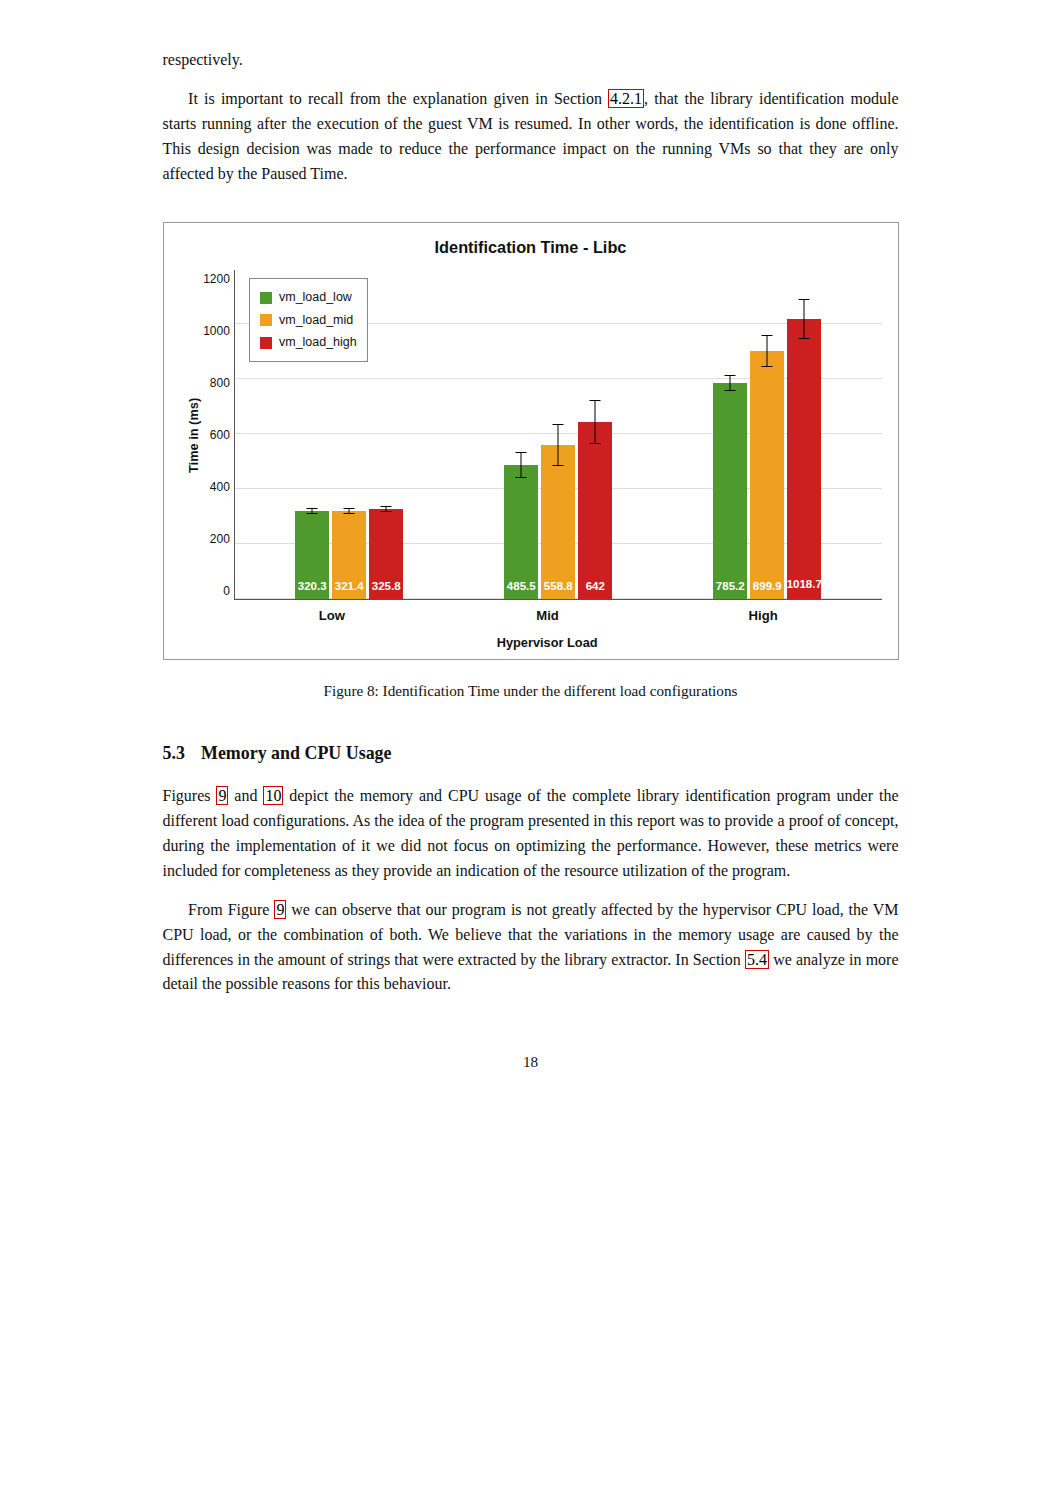respectively.
It is important to recall from the explanation given in Section 4.2.1, that the library identification module starts running after the execution of the guest VM is resumed. In other words, the identification is done offline. This design decision was made to reduce the performance impact on the running VMs so that they are only affected by the Paused Time.
Identification Time - Libc
Time in (ms)
1200 1000 800 600 400 200 0
vm_load_low
vm_load_mid
vm_load_high
320.3
321.4
325.8
485.5
558.8
642
785.2
899.9
1018.7
Low Mid High
Hypervisor Load
Figure 8: Identification Time under the different load configurations
5.3 Memory and CPU Usage
Figures 9 and 10 depict the memory and CPU usage of the complete library identification program under the different load configurations. As the idea of the program presented in this report was to provide a proof of concept, during the implementation of it we did not focus on optimizing the performance. However, these metrics were included for completeness as they provide an indication of the resource utilization of the program.
From Figure 9 we can observe that our program is not greatly affected by the hypervisor CPU load, the VM CPU load, or the combination of both. We believe that the variations in the memory usage are caused by the differences in the amount of strings that were extracted by the library extractor. In Section 5.4 we analyze in more detail the possible reasons for this behaviour.
18